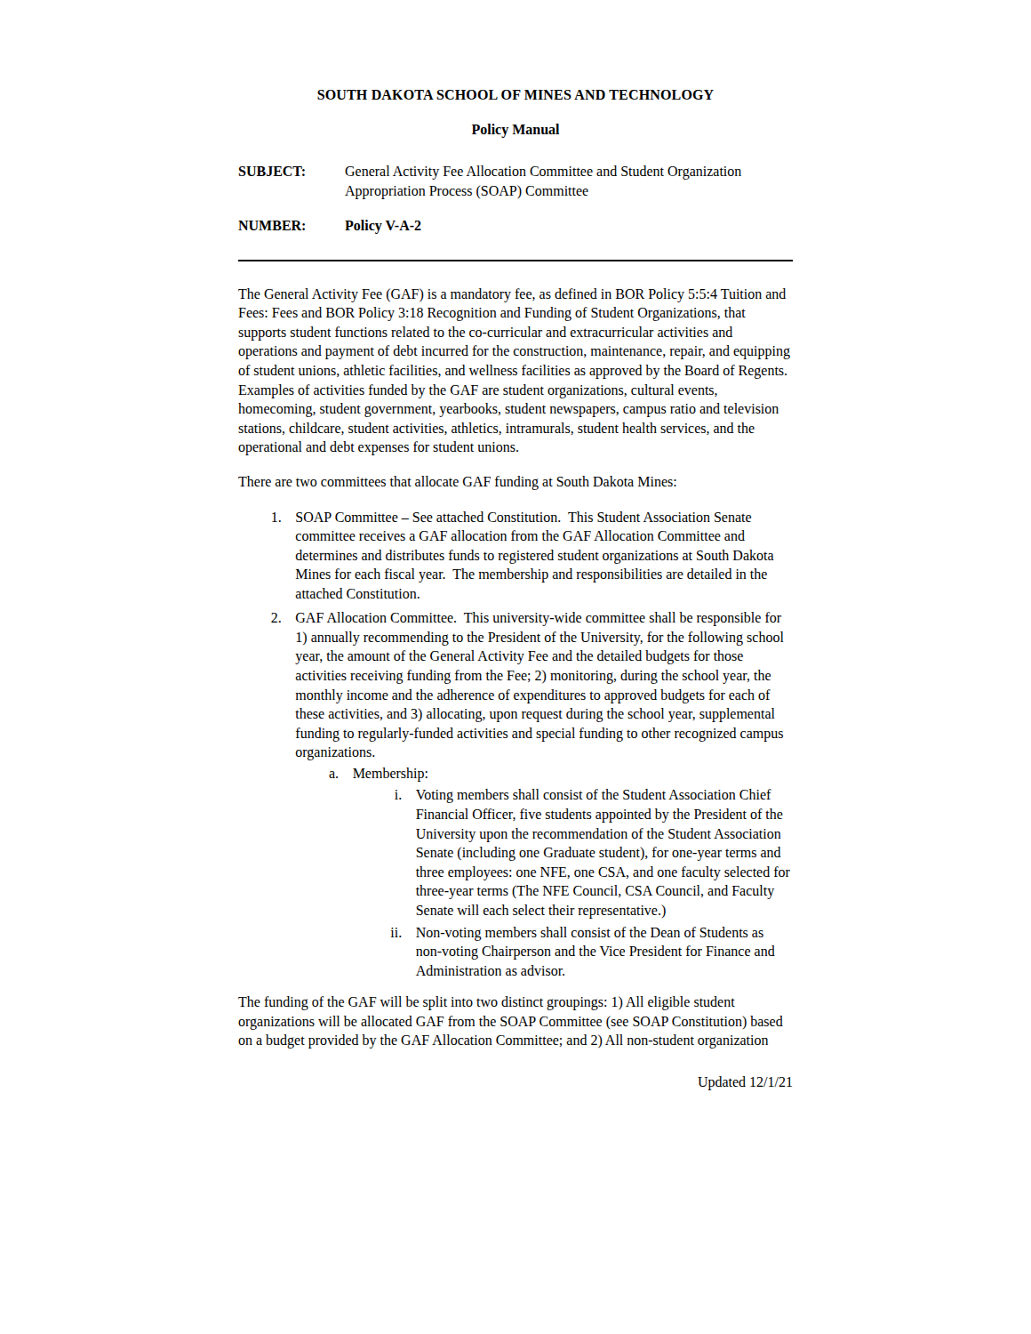SOUTH DAKOTA SCHOOL OF MINES AND TECHNOLOGY
Policy Manual
| SUBJECT: | General Activity Fee Allocation Committee and Student Organization Appropriation Process (SOAP) Committee |
| NUMBER: | Policy V-A-2 |
The General Activity Fee (GAF) is a mandatory fee, as defined in BOR Policy 5:5:4 Tuition and Fees: Fees and BOR Policy 3:18 Recognition and Funding of Student Organizations, that supports student functions related to the co-curricular and extracurricular activities and operations and payment of debt incurred for the construction, maintenance, repair, and equipping of student unions, athletic facilities, and wellness facilities as approved by the Board of Regents. Examples of activities funded by the GAF are student organizations, cultural events, homecoming, student government, yearbooks, student newspapers, campus ratio and television stations, childcare, student activities, athletics, intramurals, student health services, and the operational and debt expenses for student unions.
There are two committees that allocate GAF funding at South Dakota Mines:
SOAP Committee – See attached Constitution. This Student Association Senate committee receives a GAF allocation from the GAF Allocation Committee and determines and distributes funds to registered student organizations at South Dakota Mines for each fiscal year. The membership and responsibilities are detailed in the attached Constitution.
GAF Allocation Committee. This university-wide committee shall be responsible for 1) annually recommending to the President of the University, for the following school year, the amount of the General Activity Fee and the detailed budgets for those activities receiving funding from the Fee; 2) monitoring, during the school year, the monthly income and the adherence of expenditures to approved budgets for each of these activities, and 3) allocating, upon request during the school year, supplemental funding to regularly-funded activities and special funding to other recognized campus organizations.
Membership:
Voting members shall consist of the Student Association Chief Financial Officer, five students appointed by the President of the University upon the recommendation of the Student Association Senate (including one Graduate student), for one-year terms and three employees: one NFE, one CSA, and one faculty selected for three-year terms (The NFE Council, CSA Council, and Faculty Senate will each select their representative.)
Non-voting members shall consist of the Dean of Students as non-voting Chairperson and the Vice President for Finance and Administration as advisor.
The funding of the GAF will be split into two distinct groupings: 1) All eligible student organizations will be allocated GAF from the SOAP Committee (see SOAP Constitution) based on a budget provided by the GAF Allocation Committee; and 2) All non-student organization
Updated 12/1/21